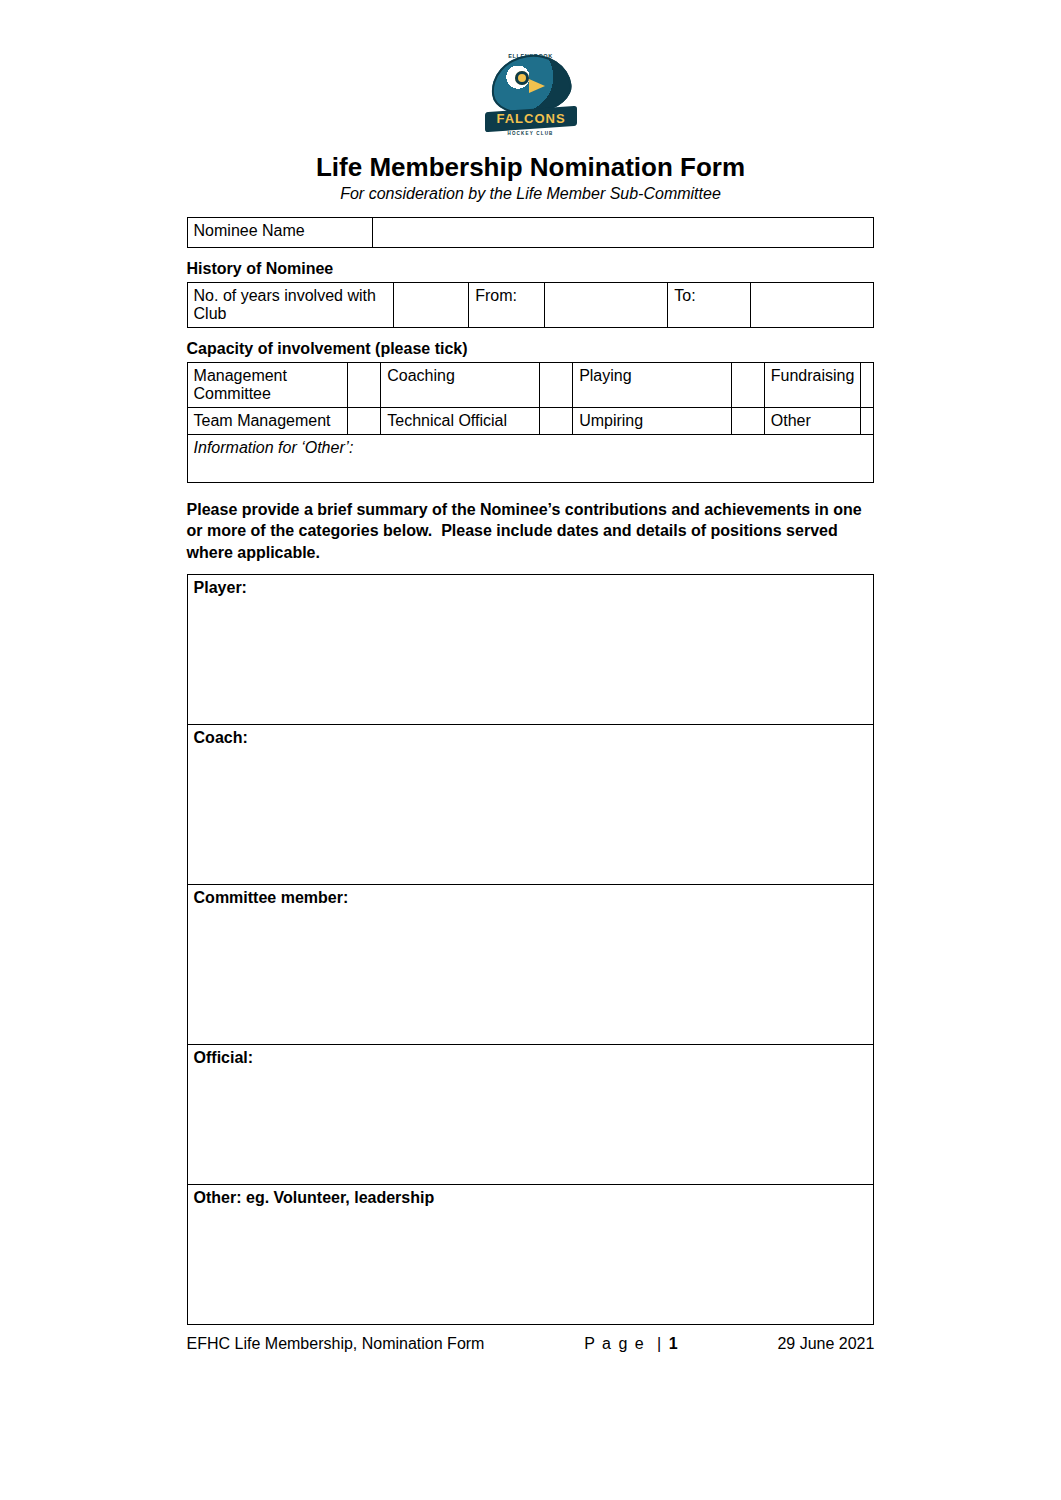ELLENBROOK
FALCONS
HOCKEY CLUB
Life Membership Nomination Form
For consideration by the Life Member Sub-Committee
| Nominee Name | |
History of Nominee
| No. of years involved with Club | | From: | | To: | |
Capacity of involvement (please tick)
| Management Committee | | Coaching | | Playing | | Fundraising | |
| Team Management | | Technical Official | | Umpiring | | Other | |
| Information for ‘Other’: |
Please provide a brief summary of the Nominee’s contributions and achievements in one or more of the categories below. Please include dates and details of positions served where applicable.
| Player: |
| Coach: |
| Committee member: |
| Official: |
| Other: eg. Volunteer, leadership |
EFHC Life Membership, Nomination Form
P a g e | 1
29 June 2021